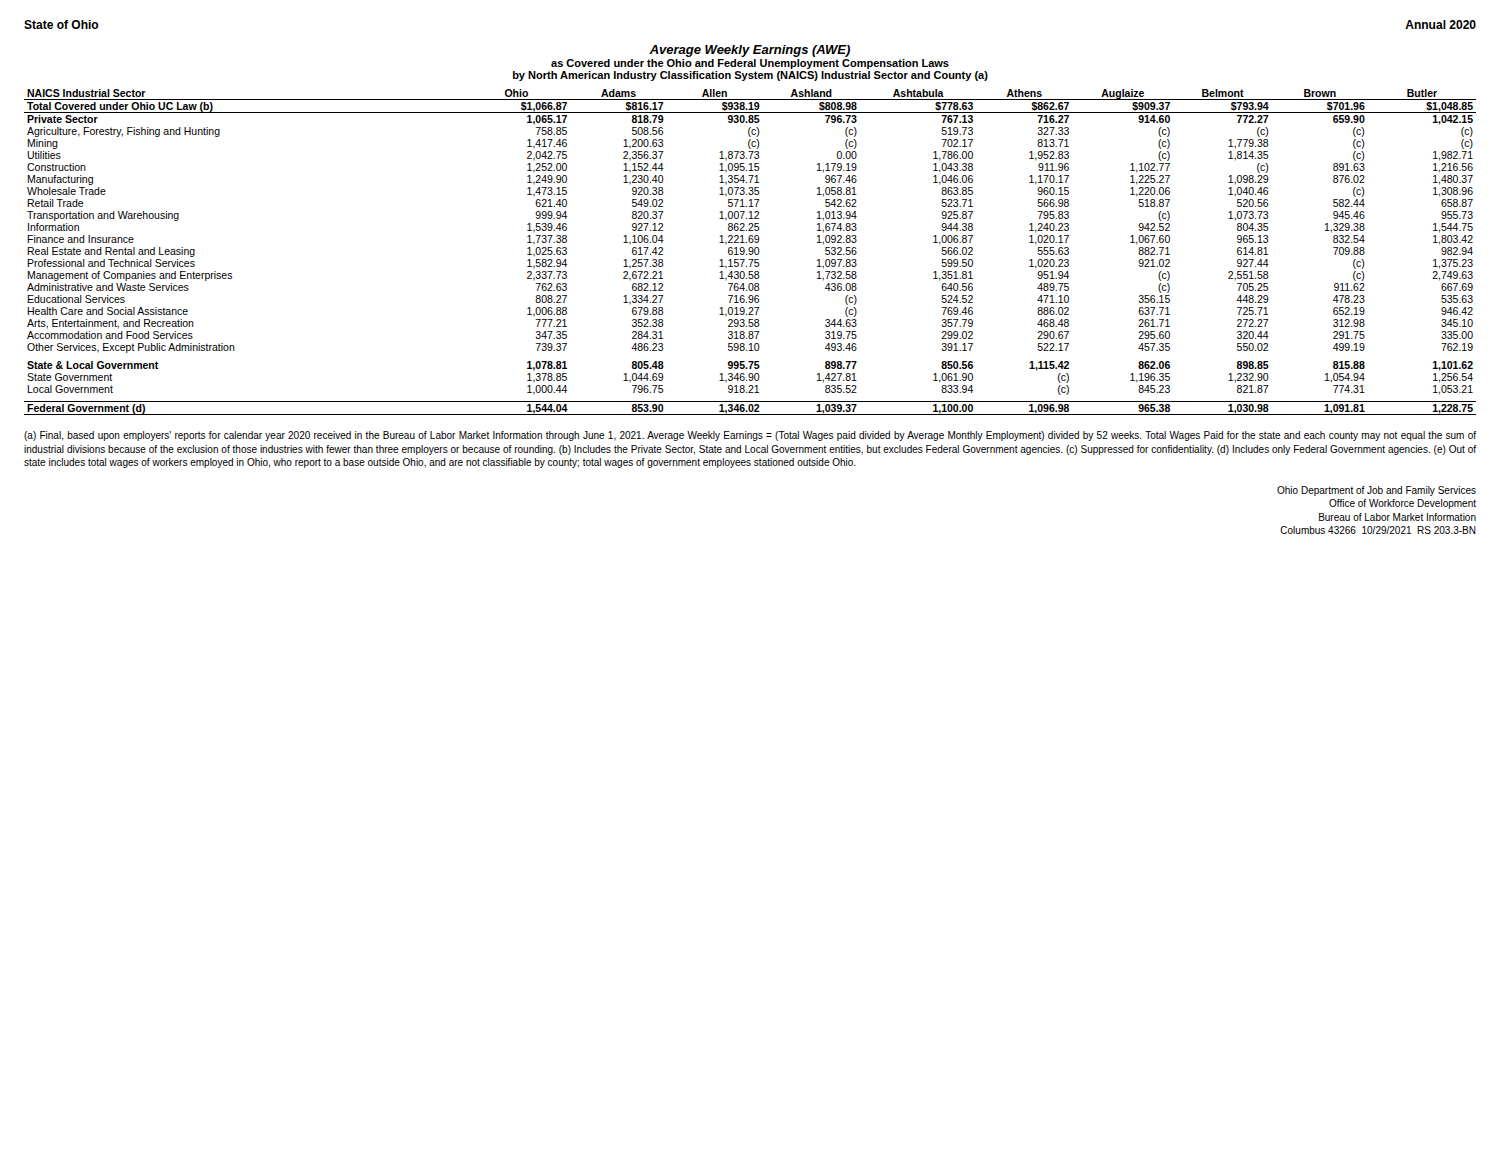State of Ohio
Annual 2020
Average Weekly Earnings (AWE)
as Covered under the Ohio and Federal Unemployment Compensation Laws
by North American Industry Classification System (NAICS) Industrial Sector and County (a)
| NAICS Industrial Sector | Ohio | Adams | Allen | Ashland | Ashtabula | Athens | Auglaize | Belmont | Brown | Butler |
| --- | --- | --- | --- | --- | --- | --- | --- | --- | --- | --- |
| Total Covered under Ohio UC Law (b) | $1,066.87 | $816.17 | $938.19 | $808.98 | $778.63 | $862.67 | $909.37 | $793.94 | $701.96 | $1,048.85 |
| Private Sector | 1,065.17 | 818.79 | 930.85 | 796.73 | 767.13 | 716.27 | 914.60 | 772.27 | 659.90 | 1,042.15 |
| Agriculture, Forestry, Fishing and Hunting | 758.85 | 508.56 | (c) | (c) | 519.73 | 327.33 | (c) | (c) | (c) | (c) |
| Mining | 1,417.46 | 1,200.63 | (c) | (c) | 702.17 | 813.71 | (c) | 1,779.38 | (c) | (c) |
| Utilities | 2,042.75 | 2,356.37 | 1,873.73 | 0.00 | 1,786.00 | 1,952.83 | (c) | 1,814.35 | (c) | 1,982.71 |
| Construction | 1,252.00 | 1,152.44 | 1,095.15 | 1,179.19 | 1,043.38 | 911.96 | 1,102.77 | (c) | 891.63 | 1,216.56 |
| Manufacturing | 1,249.90 | 1,230.40 | 1,354.71 | 967.46 | 1,046.06 | 1,170.17 | 1,225.27 | 1,098.29 | 876.02 | 1,480.37 |
| Wholesale Trade | 1,473.15 | 920.38 | 1,073.35 | 1,058.81 | 863.85 | 960.15 | 1,220.06 | 1,040.46 | (c) | 1,308.96 |
| Retail Trade | 621.40 | 549.02 | 571.17 | 542.62 | 523.71 | 566.98 | 518.87 | 520.56 | 582.44 | 658.87 |
| Transportation and Warehousing | 999.94 | 820.37 | 1,007.12 | 1,013.94 | 925.87 | 795.83 | (c) | 1,073.73 | 945.46 | 955.73 |
| Information | 1,539.46 | 927.12 | 862.25 | 1,674.83 | 944.38 | 1,240.23 | 942.52 | 804.35 | 1,329.38 | 1,544.75 |
| Finance and Insurance | 1,737.38 | 1,106.04 | 1,221.69 | 1,092.83 | 1,006.87 | 1,020.17 | 1,067.60 | 965.13 | 832.54 | 1,803.42 |
| Real Estate and Rental and Leasing | 1,025.63 | 617.42 | 619.90 | 532.56 | 566.02 | 555.63 | 882.71 | 614.81 | 709.88 | 982.94 |
| Professional and Technical Services | 1,582.94 | 1,257.38 | 1,157.75 | 1,097.83 | 599.50 | 1,020.23 | 921.02 | 927.44 | (c) | 1,375.23 |
| Management of Companies and Enterprises | 2,337.73 | 2,672.21 | 1,430.58 | 1,732.58 | 1,351.81 | 951.94 | (c) | 2,551.58 | (c) | 2,749.63 |
| Administrative and Waste Services | 762.63 | 682.12 | 764.08 | 436.08 | 640.56 | 489.75 | (c) | 705.25 | 911.62 | 667.69 |
| Educational Services | 808.27 | 1,334.27 | 716.96 | (c) | 524.52 | 471.10 | 356.15 | 448.29 | 478.23 | 535.63 |
| Health Care and Social Assistance | 1,006.88 | 679.88 | 1,019.27 | (c) | 769.46 | 886.02 | 637.71 | 725.71 | 652.19 | 946.42 |
| Arts, Entertainment, and Recreation | 777.21 | 352.38 | 293.58 | 344.63 | 357.79 | 468.48 | 261.71 | 272.27 | 312.98 | 345.10 |
| Accommodation and Food Services | 347.35 | 284.31 | 318.87 | 319.75 | 299.02 | 290.67 | 295.60 | 320.44 | 291.75 | 335.00 |
| Other Services, Except Public Administration | 739.37 | 486.23 | 598.10 | 493.46 | 391.17 | 522.17 | 457.35 | 550.02 | 499.19 | 762.19 |
| State & Local Government | 1,078.81 | 805.48 | 995.75 | 898.77 | 850.56 | 1,115.42 | 862.06 | 898.85 | 815.88 | 1,101.62 |
| State Government | 1,378.85 | 1,044.69 | 1,346.90 | 1,427.81 | 1,061.90 | (c) | 1,196.35 | 1,232.90 | 1,054.94 | 1,256.54 |
| Local Government | 1,000.44 | 796.75 | 918.21 | 835.52 | 833.94 | (c) | 845.23 | 821.87 | 774.31 | 1,053.21 |
| Federal Government (d) | 1,544.04 | 853.90 | 1,346.02 | 1,039.37 | 1,100.00 | 1,096.98 | 965.38 | 1,030.98 | 1,091.81 | 1,228.75 |
(a) Final, based upon employers' reports for calendar year 2020 received in the Bureau of Labor Market Information through June 1, 2021. Average Weekly Earnings = (Total Wages paid divided by Average Monthly Employment) divided by 52 weeks. Total Wages Paid for the state and each county may not equal the sum of industrial divisions because of the exclusion of those industries with fewer than three employers or because of rounding. (b) Includes the Private Sector, State and Local Government entities, but excludes Federal Government agencies. (c) Suppressed for confidentiality. (d) Includes only Federal Government agencies. (e) Out of state includes total wages of workers employed in Ohio, who report to a base outside Ohio, and are not classifiable by county; total wages of government employees stationed outside Ohio.
Ohio Department of Job and Family Services
Office of Workforce Development
Bureau of Labor Market Information
Columbus 43266 10/29/2021 RS 203.3-BN